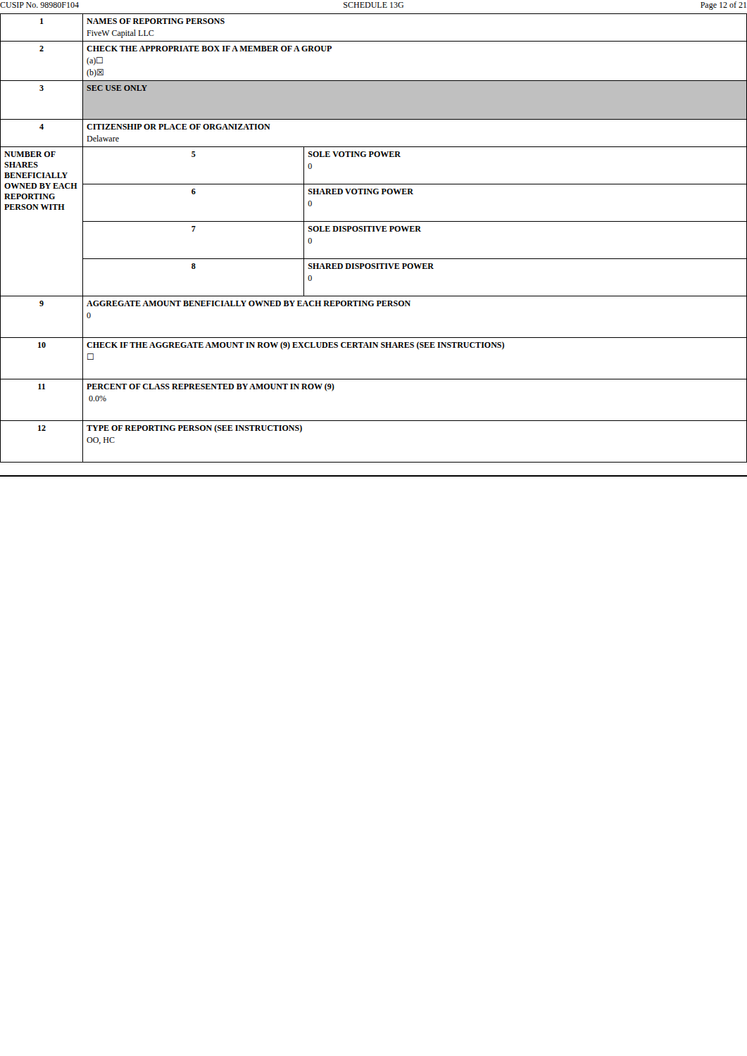CUSIP No. 98980F104
SCHEDULE 13G
Page 12 of 21
| 1 | NAMES OF REPORTING PERSONS FiveW Capital LLC |
| 2 | CHECK THE APPROPRIATE BOX IF A MEMBER OF A GROUP (a) ☐ (b) ☒ |
| 3 | SEC USE ONLY |
| 4 | CITIZENSHIP OR PLACE OF ORGANIZATION Delaware |
| NUMBER OF SHARES BENEFICIALLY OWNED BY EACH REPORTING PERSON WITH | 5 | SOLE VOTING POWER 0 |
| 6 | SHARED VOTING POWER 0 |
| 7 | SOLE DISPOSITIVE POWER 0 |
| 8 | SHARED DISPOSITIVE POWER 0 |
| 9 | AGGREGATE AMOUNT BENEFICIALLY OWNED BY EACH REPORTING PERSON 0 |
| 10 | CHECK IF THE AGGREGATE AMOUNT IN ROW (9) EXCLUDES CERTAIN SHARES (SEE INSTRUCTIONS) ☐ |
| 11 | PERCENT OF CLASS REPRESENTED BY AMOUNT IN ROW (9) 0.0% |
| 12 | TYPE OF REPORTING PERSON (SEE INSTRUCTIONS) OO, HC |